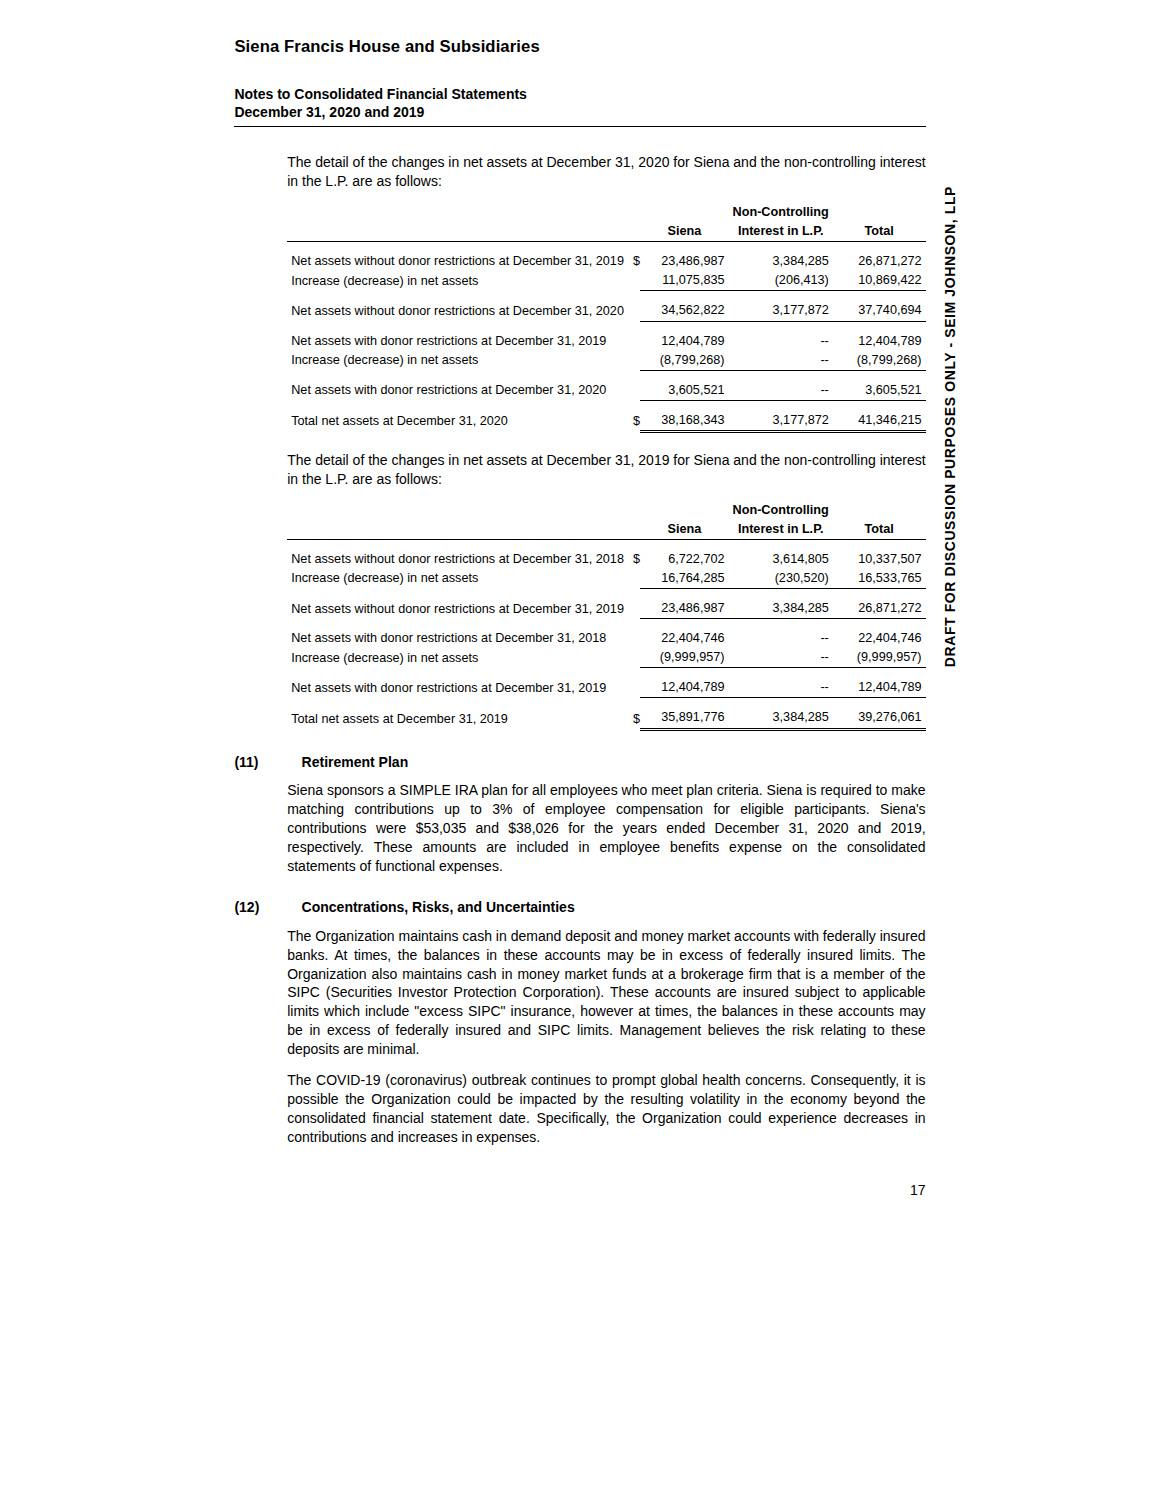DRAFT FOR DISCUSSION PURPOSES ONLY - SEIM JOHNSON, LLP
Siena Francis House and Subsidiaries
Notes to Consolidated Financial Statements
December 31, 2020 and 2019
The detail of the changes in net assets at December 31, 2020 for Siena and the non-controlling interest in the L.P. are as follows:
| | | | Non-Controlling | |
| --- | --- | --- | --- | --- |
| | | Siena | Interest in L.P. | Total |
| Net assets without donor restrictions at December 31, 2019 | $ | 23,486,987 | 3,384,285 | 26,871,272 |
| Increase (decrease) in net assets | | 11,075,835 | (206,413) | 10,869,422 |
| Net assets without donor restrictions at December 31, 2020 | | 34,562,822 | 3,177,872 | 37,740,694 |
| Net assets with donor restrictions at December 31, 2019 | | 12,404,789 | -- | 12,404,789 |
| Increase (decrease) in net assets | | (8,799,268) | -- | (8,799,268) |
| Net assets with donor restrictions at December 31, 2020 | | 3,605,521 | -- | 3,605,521 |
| Total net assets at December 31, 2020 | $ | 38,168,343 | 3,177,872 | 41,346,215 |
The detail of the changes in net assets at December 31, 2019 for Siena and the non-controlling interest in the L.P. are as follows:
| | | | Non-Controlling | |
| --- | --- | --- | --- | --- |
| | | Siena | Interest in L.P. | Total |
| Net assets without donor restrictions at December 31, 2018 | $ | 6,722,702 | 3,614,805 | 10,337,507 |
| Increase (decrease) in net assets | | 16,764,285 | (230,520) | 16,533,765 |
| Net assets without donor restrictions at December 31, 2019 | | 23,486,987 | 3,384,285 | 26,871,272 |
| Net assets with donor restrictions at December 31, 2018 | | 22,404,746 | -- | 22,404,746 |
| Increase (decrease) in net assets | | (9,999,957) | -- | (9,999,957) |
| Net assets with donor restrictions at December 31, 2019 | | 12,404,789 | -- | 12,404,789 |
| Total net assets at December 31, 2019 | $ | 35,891,776 | 3,384,285 | 39,276,061 |
(11)
Retirement Plan
Siena sponsors a SIMPLE IRA plan for all employees who meet plan criteria. Siena is required to make matching contributions up to 3% of employee compensation for eligible participants. Siena's contributions were $53,035 and $38,026 for the years ended December 31, 2020 and 2019, respectively. These amounts are included in employee benefits expense on the consolidated statements of functional expenses.
(12)
Concentrations, Risks, and Uncertainties
The Organization maintains cash in demand deposit and money market accounts with federally insured banks. At times, the balances in these accounts may be in excess of federally insured limits. The Organization also maintains cash in money market funds at a brokerage firm that is a member of the SIPC (Securities Investor Protection Corporation). These accounts are insured subject to applicable limits which include "excess SIPC" insurance, however at times, the balances in these accounts may be in excess of federally insured and SIPC limits. Management believes the risk relating to these deposits are minimal.
The COVID-19 (coronavirus) outbreak continues to prompt global health concerns. Consequently, it is possible the Organization could be impacted by the resulting volatility in the economy beyond the consolidated financial statement date. Specifically, the Organization could experience decreases in contributions and increases in expenses.
17